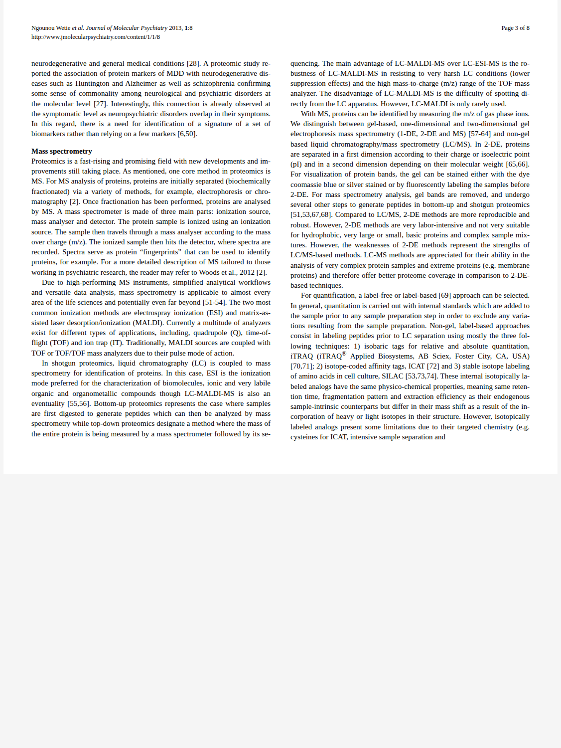Ngounou Wetie et al. Journal of Molecular Psychiatry 2013, 1:8
http://www.jmolecularpsychiatry.com/content/1/1/8
Page 3 of 8
neurodegenerative and general medical conditions [28]. A proteomic study reported the association of protein markers of MDD with neurodegenerative diseases such as Huntington and Alzheimer as well as schizophrenia confirming some sense of commonality among neurological and psychiatric disorders at the molecular level [27]. Interestingly, this connection is already observed at the symptomatic level as neuropsychiatric disorders overlap in their symptoms. In this regard, there is a need for identification of a signature of a set of biomarkers rather than relying on a few markers [6,50].
Mass spectrometry
Proteomics is a fast-rising and promising field with new developments and improvements still taking place. As mentioned, one core method in proteomics is MS. For MS analysis of proteins, proteins are initially separated (biochemically fractionated) via a variety of methods, for example, electrophoresis or chromatography [2]. Once fractionation has been performed, proteins are analysed by MS. A mass spectrometer is made of three main parts: ionization source, mass analyser and detector. The protein sample is ionized using an ionization source. The sample then travels through a mass analyser according to the mass over charge (m/z). The ionized sample then hits the detector, where spectra are recorded. Spectra serve as protein “fingerprints” that can be used to identify proteins, for example. For a more detailed description of MS tailored to those working in psychiatric research, the reader may refer to Woods et al., 2012 [2].
Due to high-performing MS instruments, simplified analytical workflows and versatile data analysis, mass spectrometry is applicable to almost every area of the life sciences and potentially even far beyond [51-54]. The two most common ionization methods are electrospray ionization (ESI) and matrix-assisted laser desorption/ionization (MALDI). Currently a multitude of analyzers exist for different types of applications, including, quadrupole (Q), time-of-flight (TOF) and ion trap (IT). Traditionally, MALDI sources are coupled with TOF or TOF/TOF mass analyzers due to their pulse mode of action.
In shotgun proteomics, liquid chromatography (LC) is coupled to mass spectrometry for identification of proteins. In this case, ESI is the ionization mode preferred for the characterization of biomolecules, ionic and very labile organic and organometallic compounds though LC-MALDI-MS is also an eventuality [55,56]. Bottom-up proteomics represents the case where samples are first digested to generate peptides which can then be analyzed by mass spectrometry while top-down proteomics designate a method where the mass of the entire protein is being measured by a mass spectrometer followed by its sequencing. The main advantage of LC-MALDI-MS over LC-ESI-MS is the robustness of LC-MALDI-MS in resisting to very harsh LC conditions (lower suppression effects) and the high mass-to-charge (m/z) range of the TOF mass analyzer. The disadvantage of LC-MALDI-MS is the difficulty of spotting directly from the LC apparatus. However, LC-MALDI is only rarely used.
With MS, proteins can be identified by measuring the m/z of gas phase ions. We distinguish between gel-based, one-dimensional and two-dimensional gel electrophoresis mass spectrometry (1-DE, 2-DE and MS) [57-64] and non-gel based liquid chromatography/mass spectrometry (LC/MS). In 2-DE, proteins are separated in a first dimension according to their charge or isoelectric point (pI) and in a second dimension depending on their molecular weight [65,66]. For visualization of protein bands, the gel can be stained either with the dye coomassie blue or silver stained or by fluorescently labeling the samples before 2-DE. For mass spectrometry analysis, gel bands are removed, and undergo several other steps to generate peptides in bottom-up and shotgun proteomics [51,53,67,68]. Compared to LC/MS, 2-DE methods are more reproducible and robust. However, 2-DE methods are very labor-intensive and not very suitable for hydrophobic, very large or small, basic proteins and complex sample mixtures. However, the weaknesses of 2-DE methods represent the strengths of LC/MS-based methods. LC-MS methods are appreciated for their ability in the analysis of very complex protein samples and extreme proteins (e.g. membrane proteins) and therefore offer better proteome coverage in comparison to 2-DE-based techniques.
For quantification, a label-free or label-based [69] approach can be selected. In general, quantitation is carried out with internal standards which are added to the sample prior to any sample preparation step in order to exclude any variations resulting from the sample preparation. Non-gel, label-based approaches consist in labeling peptides prior to LC separation using mostly the three following techniques: 1) isobaric tags for relative and absolute quantitation, iTRAQ (iTRAQ® Applied Biosystems, AB Sciex, Foster City, CA, USA) [70,71]; 2) isotope-coded affinity tags, ICAT [72] and 3) stable isotope labeling of amino acids in cell culture, SILAC [53,73,74]. These internal isotopically labeled analogs have the same physico-chemical properties, meaning same retention time, fragmentation pattern and extraction efficiency as their endogenous sample-intrinsic counterparts but differ in their mass shift as a result of the incorporation of heavy or light isotopes in their structure. However, isotopically labeled analogs present some limitations due to their targeted chemistry (e.g. cysteines for ICAT, intensive sample separation and